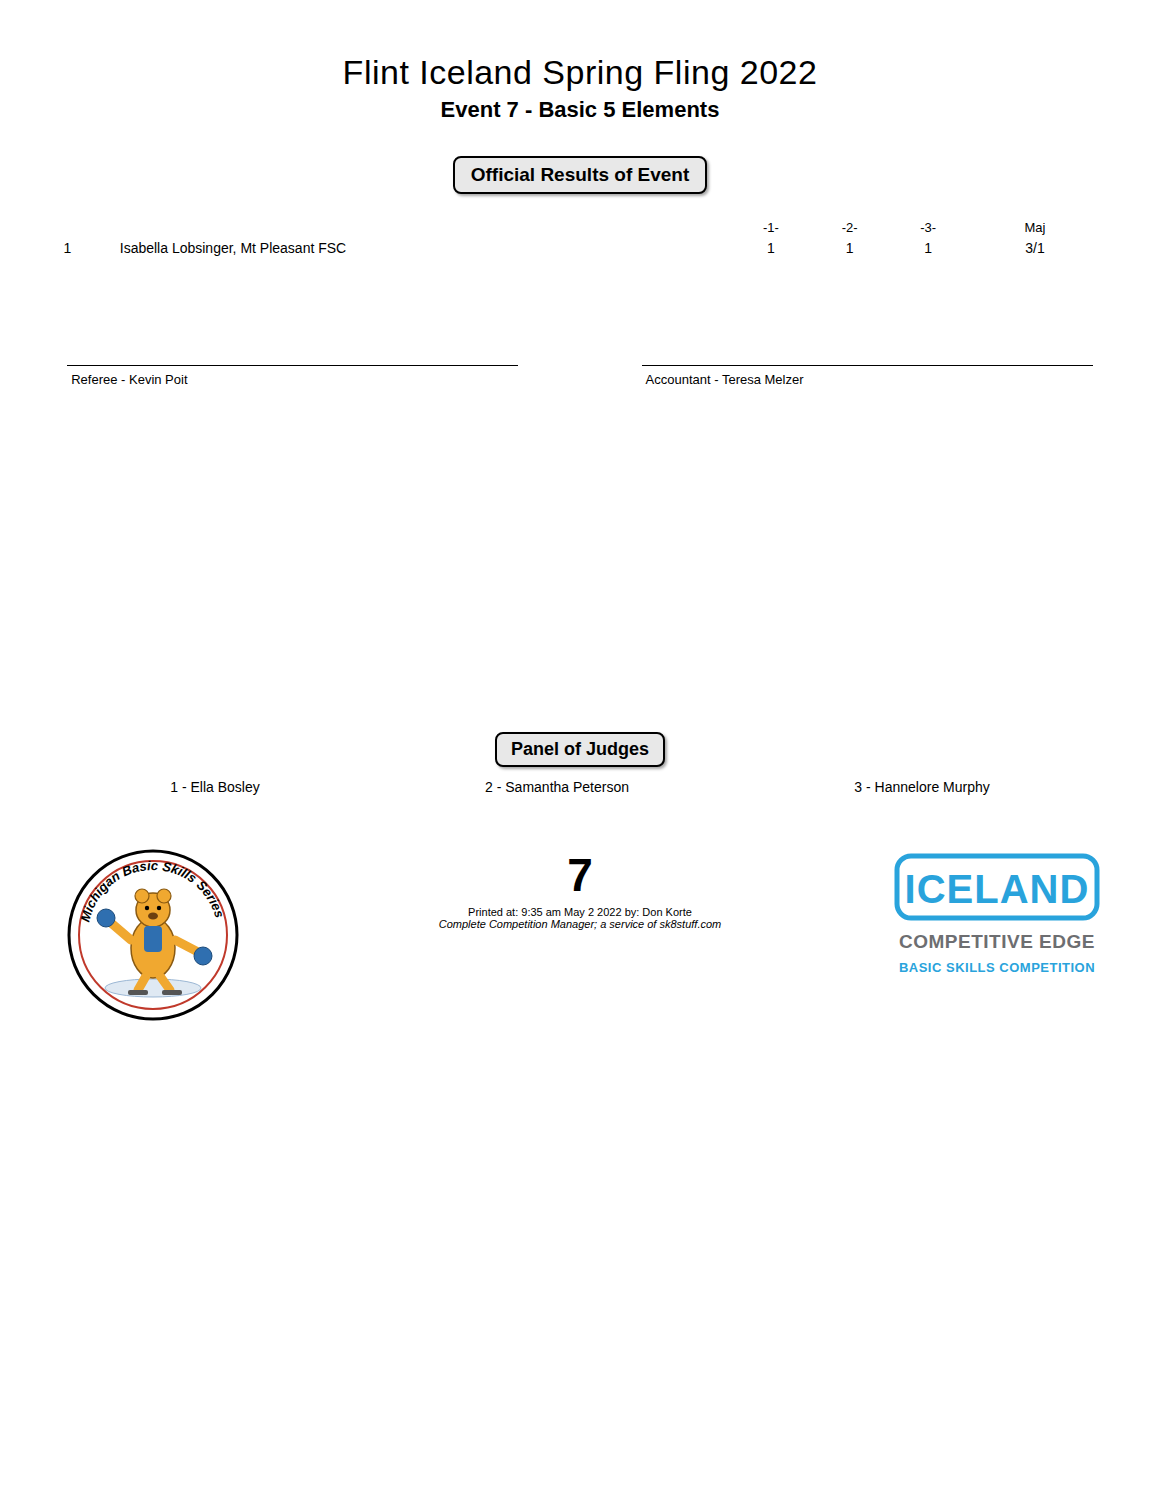Flint Iceland Spring Fling 2022
Event 7 - Basic 5 Elements
Official Results of Event
| | | -1- | -2- | -3- | Maj |
| --- | --- | --- | --- | --- | --- |
| 1 | Isabella Lobsinger, Mt Pleasant FSC | 1 | 1 | 1 | 3/1 |
Referee - Kevin Poit
Accountant - Teresa Melzer
Panel of Judges
1 - Ella Bosley
2 - Samantha Peterson
3 - Hannelore Murphy
Michigan Basic Skills Series
ICELAND COMPETITIVE EDGE BASIC SKILLS COMPETITION
7
Printed at: 9:35 am May 2 2022 by: Don Korte
Complete Competition Manager; a service of sk8stuff.com